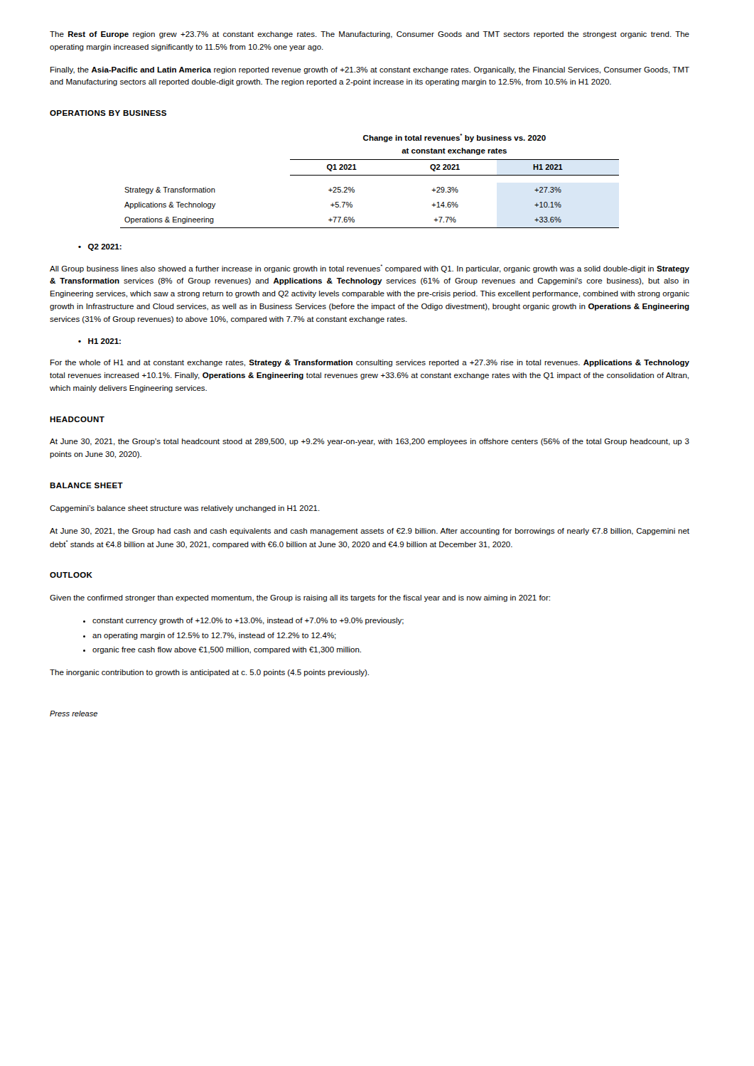The Rest of Europe region grew +23.7% at constant exchange rates. The Manufacturing, Consumer Goods and TMT sectors reported the strongest organic trend. The operating margin increased significantly to 11.5% from 10.2% one year ago.
Finally, the Asia-Pacific and Latin America region reported revenue growth of +21.3% at constant exchange rates. Organically, the Financial Services, Consumer Goods, TMT and Manufacturing sectors all reported double-digit growth. The region reported a 2-point increase in its operating margin to 12.5%, from 10.5% in H1 2020.
OPERATIONS BY BUSINESS
| | Change in total revenues * by business vs. 2020 at constant exchange rates |
| | Q1 2021 | Q2 2021 | H1 2021 | |
| Strategy & Transformation | +25.2% | +29.3% | +27.3% | |
| Applications & Technology | +5.7% | +14.6% | +10.1% | |
| Operations & Engineering | +77.6% | +7.7% | +33.6% | |
• Q2 2021:
All Group business lines also showed a further increase in organic growth in total revenues* compared with Q1. In particular, organic growth was a solid double-digit in Strategy & Transformation services (8% of Group revenues) and Applications & Technology services (61% of Group revenues and Capgemini's core business), but also in Engineering services, which saw a strong return to growth and Q2 activity levels comparable with the pre-crisis period. This excellent performance, combined with strong organic growth in Infrastructure and Cloud services, as well as in Business Services (before the impact of the Odigo divestment), brought organic growth in Operations & Engineering services (31% of Group revenues) to above 10%, compared with 7.7% at constant exchange rates.
• H1 2021:
For the whole of H1 and at constant exchange rates, Strategy & Transformation consulting services reported a +27.3% rise in total revenues. Applications & Technology total revenues increased +10.1%. Finally, Operations & Engineering total revenues grew +33.6% at constant exchange rates with the Q1 impact of the consolidation of Altran, which mainly delivers Engineering services.
HEADCOUNT
At June 30, 2021, the Group’s total headcount stood at 289,500, up +9.2% year-on-year, with 163,200 employees in offshore centers (56% of the total Group headcount, up 3 points on June 30, 2020).
BALANCE SHEET
Capgemini’s balance sheet structure was relatively unchanged in H1 2021.
At June 30, 2021, the Group had cash and cash equivalents and cash management assets of €2.9 billion. After accounting for borrowings of nearly €7.8 billion, Capgemini net debt* stands at €4.8 billion at June 30, 2021, compared with €6.0 billion at June 30, 2020 and €4.9 billion at December 31, 2020.
OUTLOOK
Given the confirmed stronger than expected momentum, the Group is raising all its targets for the fiscal year and is now aiming in 2021 for:
constant currency growth of +12.0% to +13.0%, instead of +7.0% to +9.0% previously;
an operating margin of 12.5% to 12.7%, instead of 12.2% to 12.4%;
organic free cash flow above €1,500 million, compared with €1,300 million.
The inorganic contribution to growth is anticipated at c. 5.0 points (4.5 points previously).
Press release